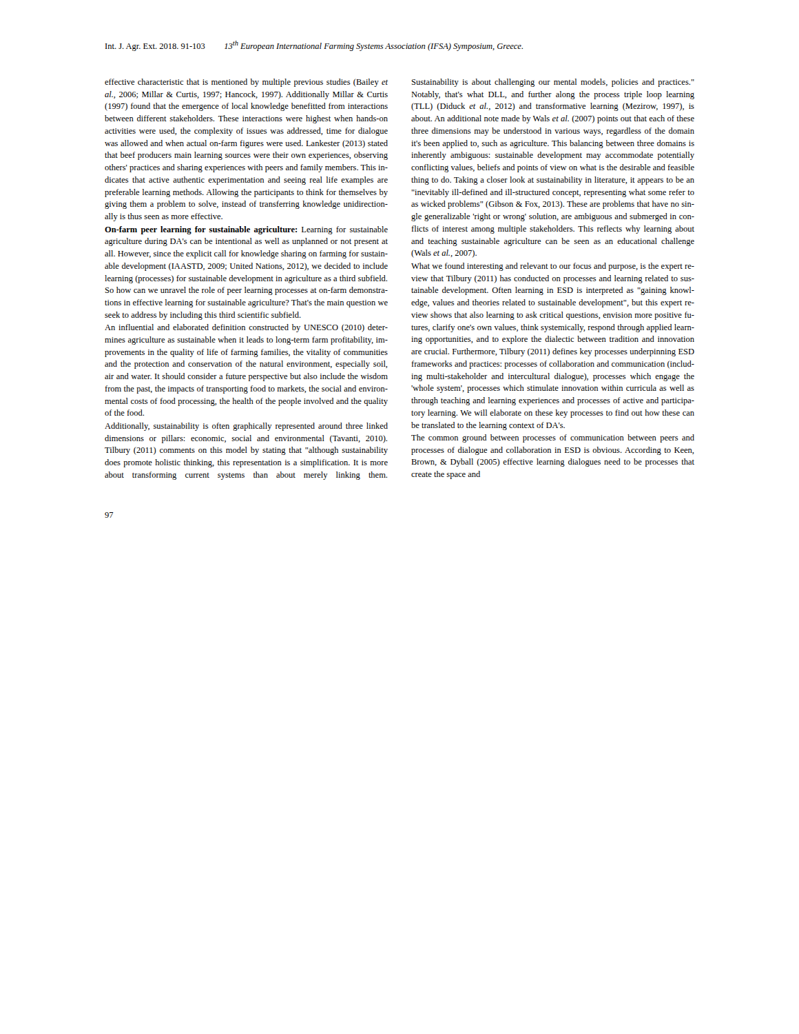Int. J. Agr. Ext. 2018. 91-103 13th European International Farming Systems Association (IFSA) Symposium, Greece.
effective characteristic that is mentioned by multiple previous studies (Bailey et al., 2006; Millar & Curtis, 1997; Hancock, 1997). Additionally Millar & Curtis (1997) found that the emergence of local knowledge benefitted from interactions between different stakeholders. These interactions were highest when hands-on activities were used, the complexity of issues was addressed, time for dialogue was allowed and when actual on-farm figures were used. Lankester (2013) stated that beef producers main learning sources were their own experiences, observing others' practices and sharing experiences with peers and family members. This indicates that active authentic experimentation and seeing real life examples are preferable learning methods. Allowing the participants to think for themselves by giving them a problem to solve, instead of transferring knowledge unidirectionally is thus seen as more effective.
On-farm peer learning for sustainable agriculture: Learning for sustainable agriculture during DA's can be intentional as well as unplanned or not present at all. However, since the explicit call for knowledge sharing on farming for sustainable development (IAASTD, 2009; United Nations, 2012), we decided to include learning (processes) for sustainable development in agriculture as a third subfield. So how can we unravel the role of peer learning processes at on-farm demonstrations in effective learning for sustainable agriculture? That's the main question we seek to address by including this third scientific subfield.
An influential and elaborated definition constructed by UNESCO (2010) determines agriculture as sustainable when it leads to long-term farm profitability, improvements in the quality of life of farming families, the vitality of communities and the protection and conservation of the natural environment, especially soil, air and water. It should consider a future perspective but also include the wisdom from the past, the impacts of transporting food to markets, the social and environmental costs of food processing, the health of the people involved and the quality of the food.
Additionally, sustainability is often graphically represented around three linked dimensions or pillars: economic, social and environmental (Tavanti, 2010). Tilbury (2011) comments on this model by stating that "although sustainability does promote holistic thinking, this representation is a simplification. It is more about transforming current systems than about merely linking them. Sustainability is about challenging our mental models, policies and practices." Notably, that's what DLL, and further along the process triple loop learning (TLL) (Diduck et al., 2012) and transformative learning (Mezirow, 1997), is about. An additional note made by Wals et al. (2007) points out that each of these three dimensions may be understood in various ways, regardless of the domain it's been applied to, such as agriculture. This balancing between three domains is inherently ambiguous: sustainable development may accommodate potentially conflicting values, beliefs and points of view on what is the desirable and feasible thing to do. Taking a closer look at sustainability in literature, it appears to be an "inevitably ill-defined and ill-structured concept, representing what some refer to as wicked problems" (Gibson & Fox, 2013). These are problems that have no single generalizable 'right or wrong' solution, are ambiguous and submerged in conflicts of interest among multiple stakeholders. This reflects why learning about and teaching sustainable agriculture can be seen as an educational challenge (Wals et al., 2007).
What we found interesting and relevant to our focus and purpose, is the expert review that Tilbury (2011) has conducted on processes and learning related to sustainable development. Often learning in ESD is interpreted as "gaining knowledge, values and theories related to sustainable development", but this expert review shows that also learning to ask critical questions, envision more positive futures, clarify one's own values, think systemically, respond through applied learning opportunities, and to explore the dialectic between tradition and innovation are crucial. Furthermore, Tilbury (2011) defines key processes underpinning ESD frameworks and practices: processes of collaboration and communication (including multi-stakeholder and intercultural dialogue), processes which engage the 'whole system', processes which stimulate innovation within curricula as well as through teaching and learning experiences and processes of active and participatory learning. We will elaborate on these key processes to find out how these can be translated to the learning context of DA's.
The common ground between processes of communication between peers and processes of dialogue and collaboration in ESD is obvious. According to Keen, Brown, & Dyball (2005) effective learning dialogues need to be processes that create the space and
97